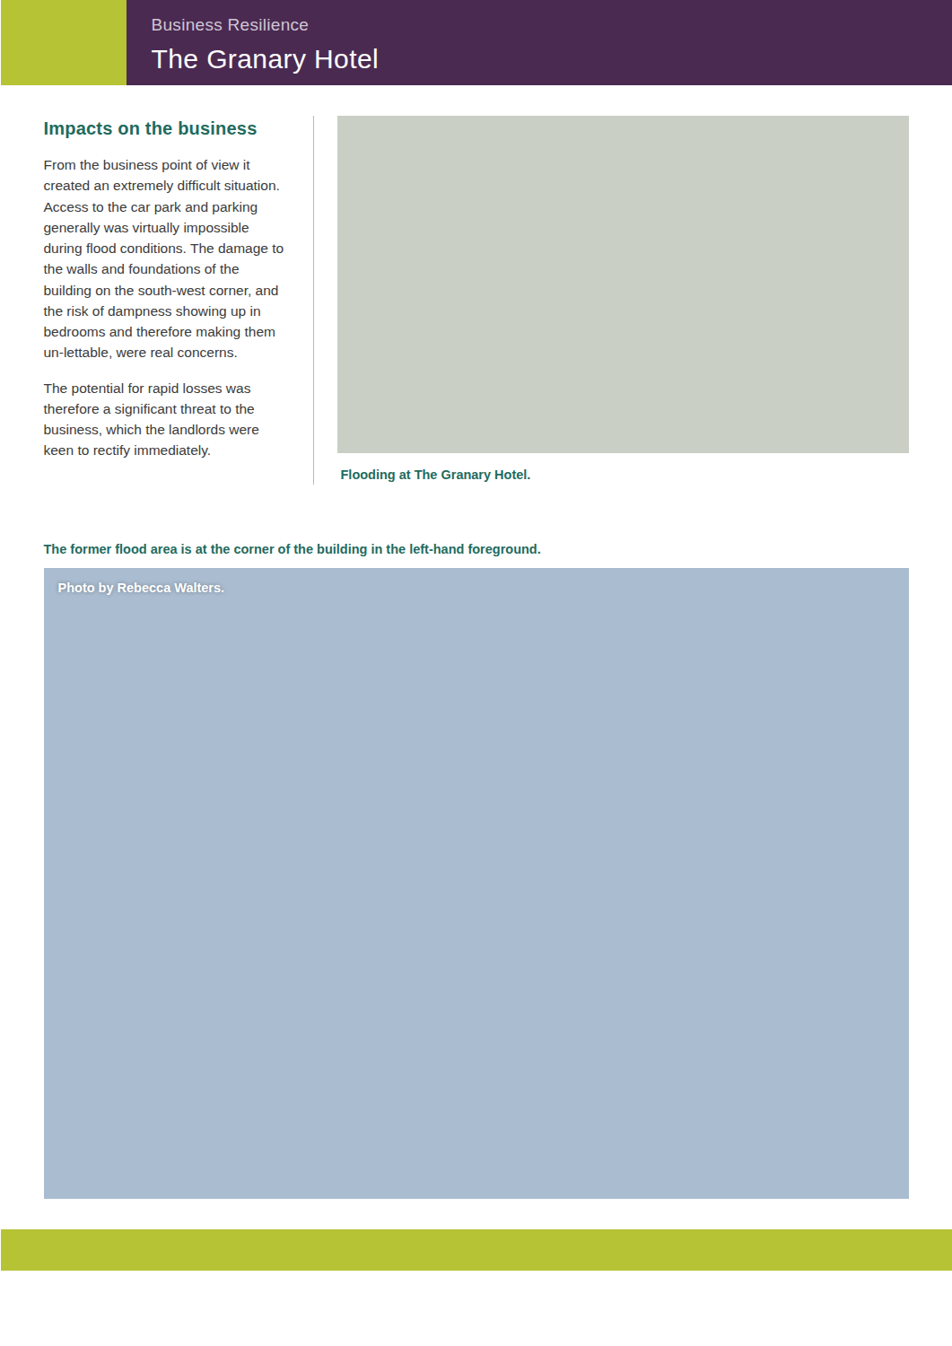Business Resilience
The Granary Hotel
Impacts on the business
From the business point of view it created an extremely difficult situation. Access to the car park and parking generally was virtually impossible during flood conditions. The damage to the walls and foundations of the building on the south-west corner, and the risk of dampness showing up in bedrooms and therefore making them un-lettable, were real concerns.
The potential for rapid losses was therefore a significant threat to the business, which the landlords were keen to rectify immediately.
Flooding at The Granary Hotel.
The former flood area is at the corner of the building in the left-hand foreground.
Photo by Rebecca Walters.